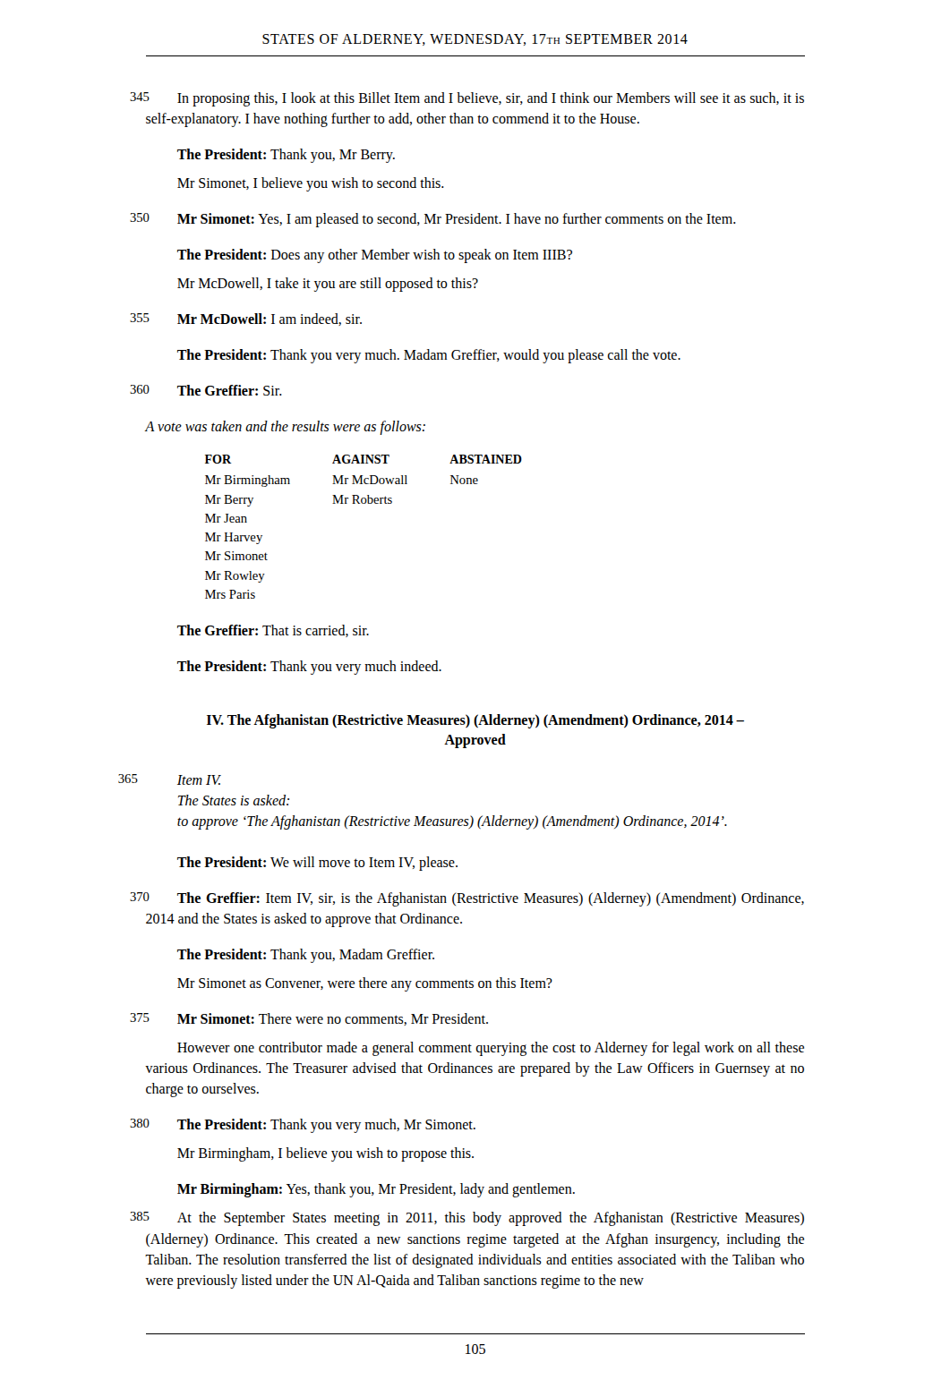STATES OF ALDERNEY, WEDNESDAY, 17th SEPTEMBER 2014
345 In proposing this, I look at this Billet Item and I believe, sir, and I think our Members will see it as such, it is self-explanatory. I have nothing further to add, other than to commend it to the House.
The President: Thank you, Mr Berry.
Mr Simonet, I believe you wish to second this.
350 Mr Simonet: Yes, I am pleased to second, Mr President. I have no further comments on the Item.
The President: Does any other Member wish to speak on Item IIIB?
Mr McDowell, I take it you are still opposed to this?
355 Mr McDowell: I am indeed, sir.
The President: Thank you very much. Madam Greffier, would you please call the vote.
360 The Greffier: Sir.
A vote was taken and the results were as follows:
| For | Against | Abstained |
| --- | --- | --- |
| Mr Birmingham | Mr McDowall | None |
| Mr Berry | Mr Roberts | |
| Mr Jean | | |
| Mr Harvey | | |
| Mr Simonet | | |
| Mr Rowley | | |
| Mrs Paris | | |
The Greffier: That is carried, sir.
The President: Thank you very much indeed.
IV. The Afghanistan (Restrictive Measures) (Alderney) (Amendment) Ordinance, 2014 –
Approved
365
Item IV.
The States is asked:
to approve ‘The Afghanistan (Restrictive Measures) (Alderney) (Amendment) Ordinance, 2014’.
The President: We will move to Item IV, please.
370 The Greffier: Item IV, sir, is the Afghanistan (Restrictive Measures) (Alderney) (Amendment) Ordinance, 2014 and the States is asked to approve that Ordinance.
The President: Thank you, Madam Greffier.
Mr Simonet as Convener, were there any comments on this Item?
375 Mr Simonet: There were no comments, Mr President.
However one contributor made a general comment querying the cost to Alderney for legal work on all these various Ordinances. The Treasurer advised that Ordinances are prepared by the Law Officers in Guernsey at no charge to ourselves.
380 The President: Thank you very much, Mr Simonet.
Mr Birmingham, I believe you wish to propose this.
Mr Birmingham: Yes, thank you, Mr President, lady and gentlemen.
385 At the September States meeting in 2011, this body approved the Afghanistan (Restrictive Measures) (Alderney) Ordinance. This created a new sanctions regime targeted at the Afghan insurgency, including the Taliban. The resolution transferred the list of designated individuals and entities associated with the Taliban who were previously listed under the UN Al-Qaida and Taliban sanctions regime to the new
105